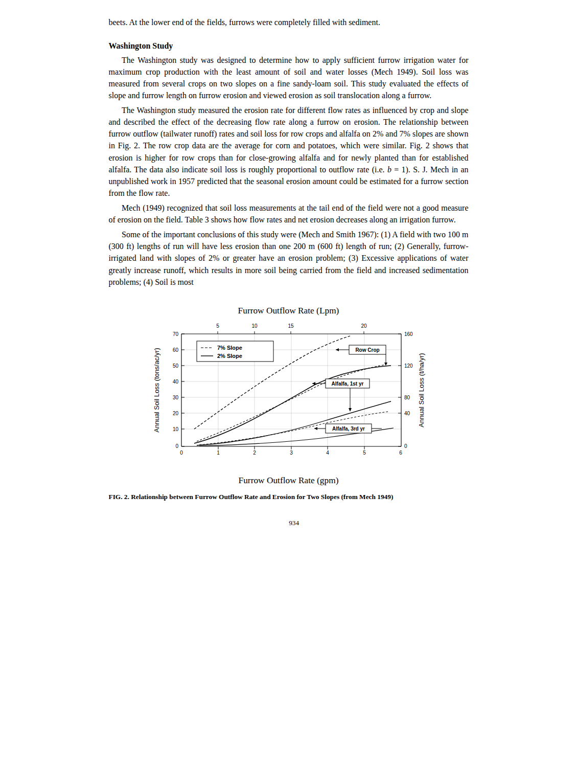beets. At the lower end of the fields, furrows were completely filled with sediment.
Washington Study
The Washington study was designed to determine how to apply sufficient furrow irrigation water for maximum crop production with the least amount of soil and water losses (Mech 1949). Soil loss was measured from several crops on two slopes on a fine sandy-loam soil. This study evaluated the effects of slope and furrow length on furrow erosion and viewed erosion as soil translocation along a furrow.
The Washington study measured the erosion rate for different flow rates as influenced by crop and slope and described the effect of the decreasing flow rate along a furrow on erosion. The relationship between furrow outflow (tailwater runoff) rates and soil loss for row crops and alfalfa on 2% and 7% slopes are shown in Fig. 2. The row crop data are the average for corn and potatoes, which were similar. Fig. 2 shows that erosion is higher for row crops than for close-growing alfalfa and for newly planted than for established alfalfa. The data also indicate soil loss is roughly proportional to outflow rate (i.e. b = 1). S. J. Mech in an unpublished work in 1957 predicted that the seasonal erosion amount could be estimated for a furrow section from the flow rate.
Mech (1949) recognized that soil loss measurements at the tail end of the field were not a good measure of erosion on the field. Table 3 shows how flow rates and net erosion decreases along an irrigation furrow.
Some of the important conclusions of this study were (Mech and Smith 1967): (1) A field with two 100 m (300 ft) lengths of run will have less erosion than one 200 m (600 ft) length of run; (2) Generally, furrow-irrigated land with slopes of 2% or greater have an erosion problem; (3) Excessive applications of water greatly increase runoff, which results in more soil being carried from the field and increased sedimentation problems; (4) Soil is most
Furrow Outflow Rate (Lpm)
5 10 15 20 70 60 50 40 30 20 10 0 160 120 80 40 0 0 1 2 3 4 5 6 7% Slope 2% Slope Row Crop Alfalfa, 1st yr Alfalfa, 3rd yr Annual Soil Loss (tons/ac/yr) Annual Soil Loss (t/ha/yr)
Furrow Outflow Rate (gpm)
FIG. 2. Relationship between Furrow Outflow Rate and Erosion for Two Slopes (from Mech 1949)
934